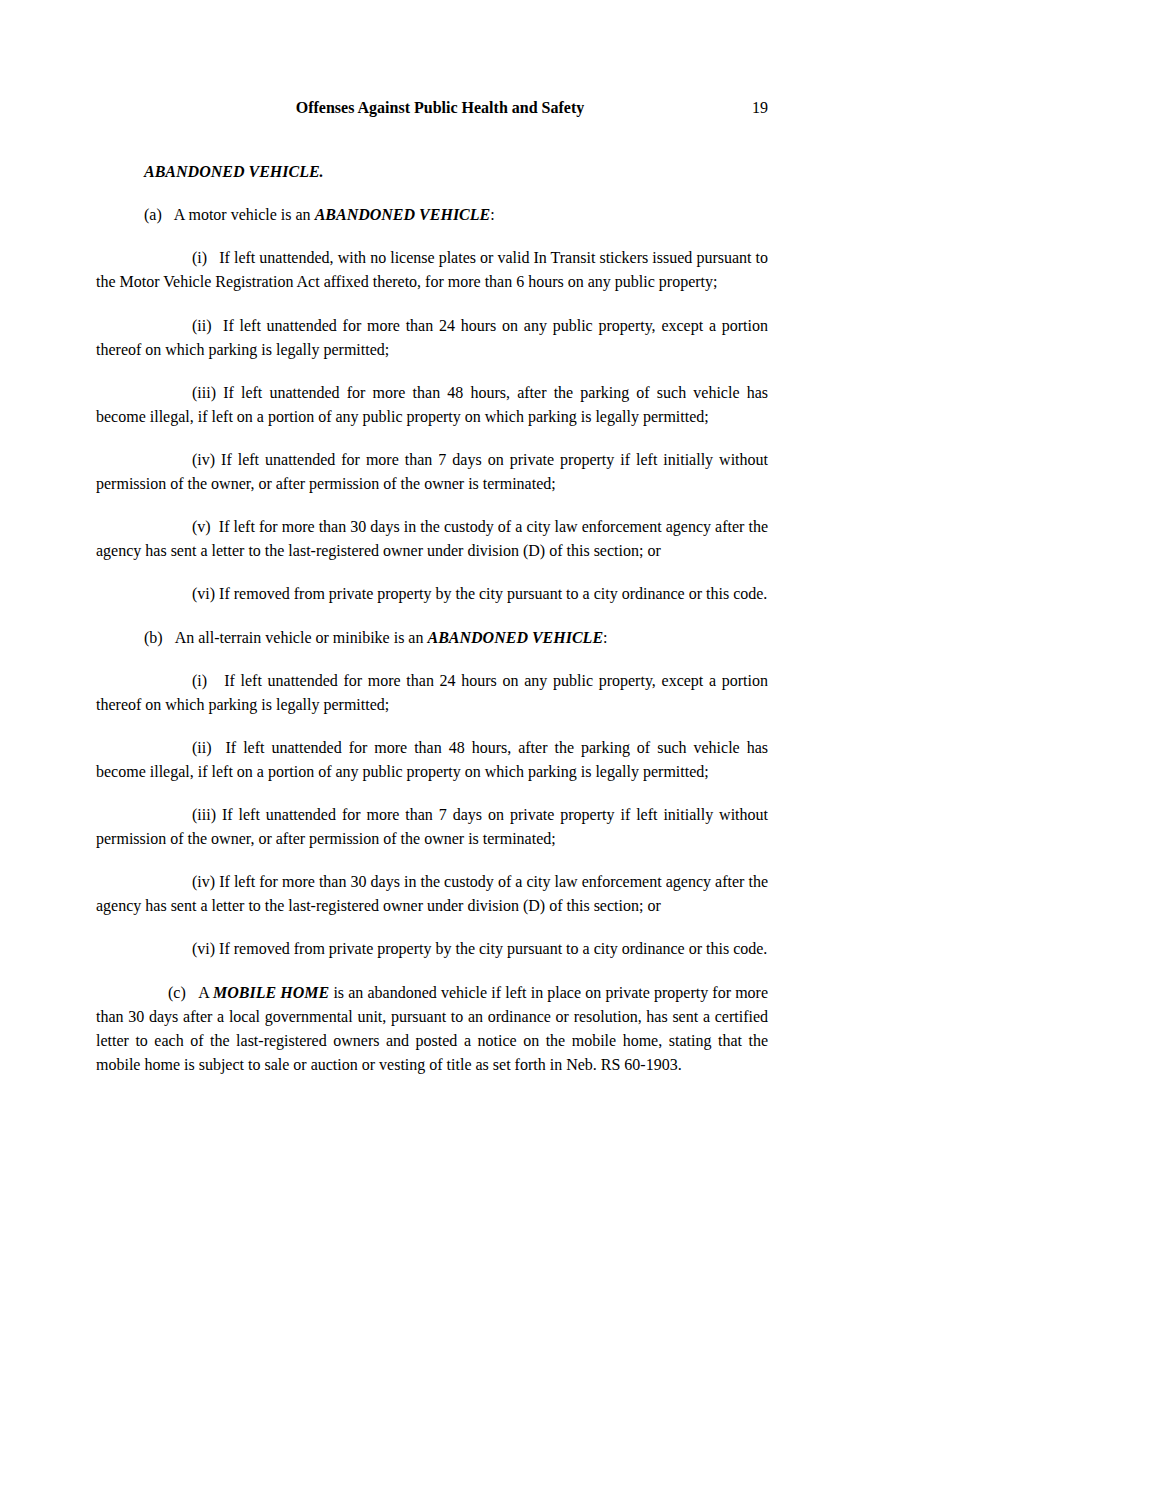Offenses Against Public Health and Safety 19
ABANDONED VEHICLE.
(a) A motor vehicle is an ABANDONED VEHICLE:
(i) If left unattended, with no license plates or valid In Transit stickers issued pursuant to the Motor Vehicle Registration Act affixed thereto, for more than 6 hours on any public property;
(ii) If left unattended for more than 24 hours on any public property, except a portion thereof on which parking is legally permitted;
(iii) If left unattended for more than 48 hours, after the parking of such vehicle has become illegal, if left on a portion of any public property on which parking is legally permitted;
(iv) If left unattended for more than 7 days on private property if left initially without permission of the owner, or after permission of the owner is terminated;
(v) If left for more than 30 days in the custody of a city law enforcement agency after the agency has sent a letter to the last-registered owner under division (D) of this section; or
(vi) If removed from private property by the city pursuant to a city ordinance or this code.
(b) An all-terrain vehicle or minibike is an ABANDONED VEHICLE:
(i) If left unattended for more than 24 hours on any public property, except a portion thereof on which parking is legally permitted;
(ii) If left unattended for more than 48 hours, after the parking of such vehicle has become illegal, if left on a portion of any public property on which parking is legally permitted;
(iii) If left unattended for more than 7 days on private property if left initially without permission of the owner, or after permission of the owner is terminated;
(iv) If left for more than 30 days in the custody of a city law enforcement agency after the agency has sent a letter to the last-registered owner under division (D) of this section; or
(vi) If removed from private property by the city pursuant to a city ordinance or this code.
(c) A MOBILE HOME is an abandoned vehicle if left in place on private property for more than 30 days after a local governmental unit, pursuant to an ordinance or resolution, has sent a certified letter to each of the last-registered owners and posted a notice on the mobile home, stating that the mobile home is subject to sale or auction or vesting of title as set forth in Neb. RS 60-1903.